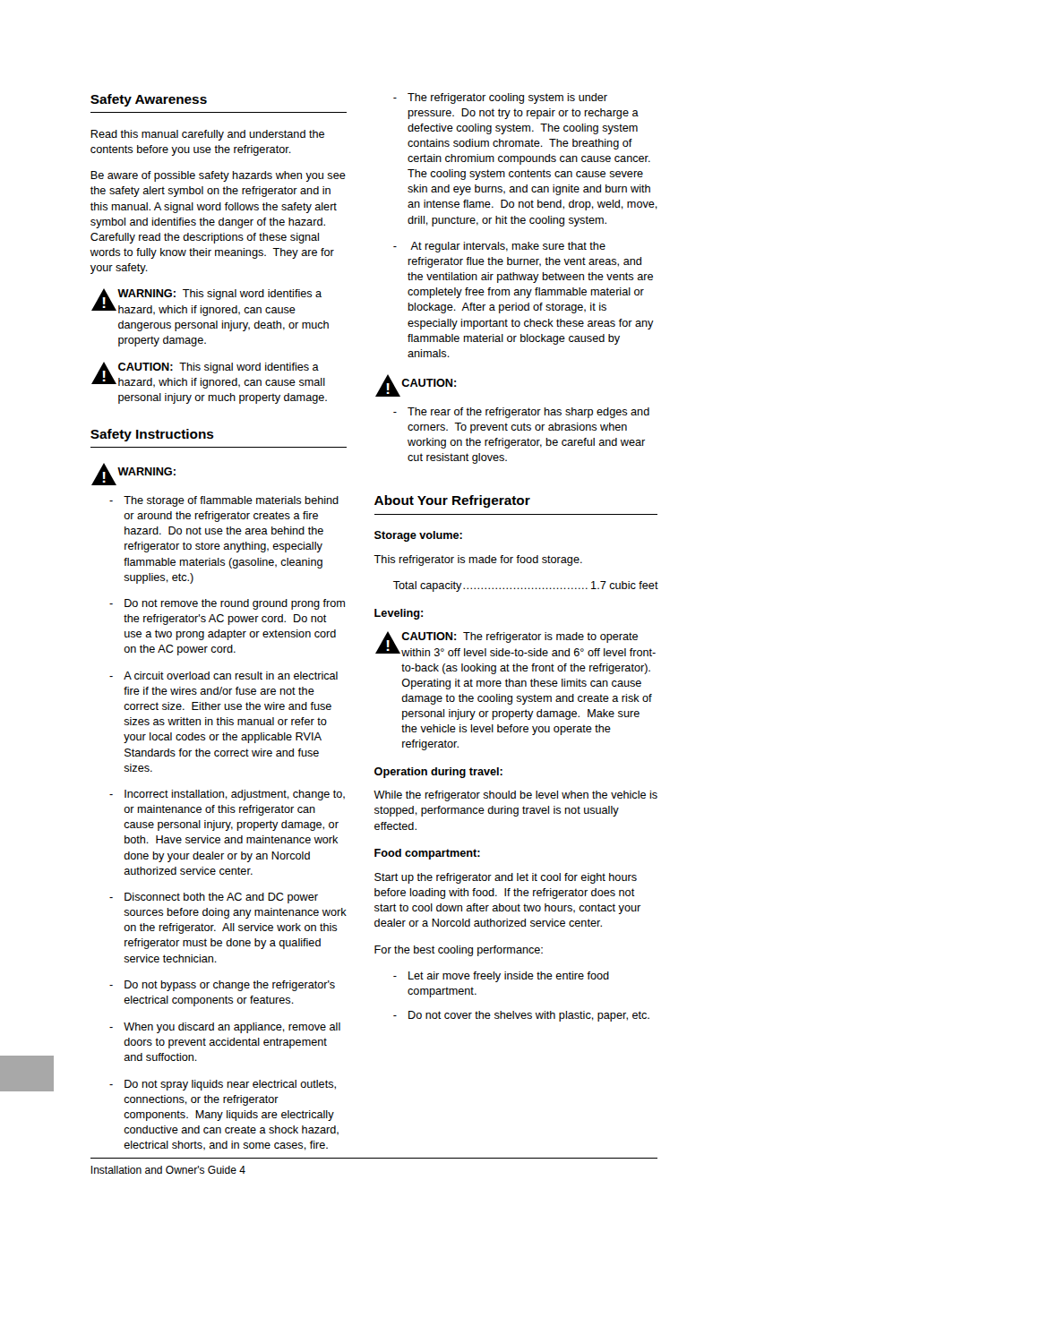Safety Awareness
Read this manual carefully and understand the contents before you use the refrigerator.
Be aware of possible safety hazards when you see the safety alert symbol on the refrigerator and in this manual. A signal word follows the safety alert symbol and identifies the danger of the hazard. Carefully read the descriptions of these signal words to fully know their meanings. They are for your safety.
!
WARNING: This signal word identifies a hazard, which if ignored, can cause dangerous personal injury, death, or much property damage.
!
CAUTION: This signal word identifies a hazard, which if ignored, can cause small personal injury or much property damage.
Safety Instructions
!
WARNING:
The storage of flammable materials behind or around the refrigerator creates a fire hazard. Do not use the area behind the refrigerator to store anything, especially flammable materials (gasoline, cleaning supplies, etc.)
Do not remove the round ground prong from the refrigerator's AC power cord. Do not use a two prong adapter or extension cord on the AC power cord.
A circuit overload can result in an electrical fire if the wires and/or fuse are not the correct size. Either use the wire and fuse sizes as written in this manual or refer to your local codes or the applicable RVIA Standards for the correct wire and fuse sizes.
Incorrect installation, adjustment, change to, or maintenance of this refrigerator can cause personal injury, property damage, or both. Have service and maintenance work done by your dealer or by an Norcold authorized service center.
Disconnect both the AC and DC power sources before doing any maintenance work on the refrigerator. All service work on this refrigerator must be done by a qualified service technician.
Do not bypass or change the refrigerator's electrical components or features.
When you discard an appliance, remove all doors to prevent accidental entrapement and suffoction.
Do not spray liquids near electrical outlets, connections, or the refrigerator components. Many liquids are electrically conductive and can create a shock hazard, electrical shorts, and in some cases, fire.
The refrigerator cooling system is under pressure. Do not try to repair or to recharge a defective cooling system. The cooling system contains sodium chromate. The breathing of certain chromium compounds can cause cancer. The cooling system contents can cause severe skin and eye burns, and can ignite and burn with an intense flame. Do not bend, drop, weld, move, drill, puncture, or hit the cooling system.
At regular intervals, make sure that the refrigerator flue the burner, the vent areas, and the ventilation air pathway between the vents are completely free from any flammable material or blockage. After a period of storage, it is especially important to check these areas for any flammable material or blockage caused by animals.
!
CAUTION:
The rear of the refrigerator has sharp edges and corners. To prevent cuts or abrasions when working on the refrigerator, be careful and wear cut resistant gloves.
About Your Refrigerator
Storage volume:
This refrigerator is made for food storage.
Total capacity .................................................................................................. 1.7 cubic feet
Leveling:
!
CAUTION: The refrigerator is made to operate within 3° off level side-to-side and 6° off level front-to-back (as looking at the front of the refrigerator). Operating it at more than these limits can cause damage to the cooling system and create a risk of personal injury or property damage. Make sure the vehicle is level before you operate the refrigerator.
Operation during travel:
While the refrigerator should be level when the vehicle is stopped, performance during travel is not usually effected.
Food compartment:
Start up the refrigerator and let it cool for eight hours before loading with food. If the refrigerator does not start to cool down after about two hours, contact your dealer or a Norcold authorized service center.
For the best cooling performance:
Let air move freely inside the entire food compartment.
Do not cover the shelves with plastic, paper, etc.
Installation and Owner's Guide 4